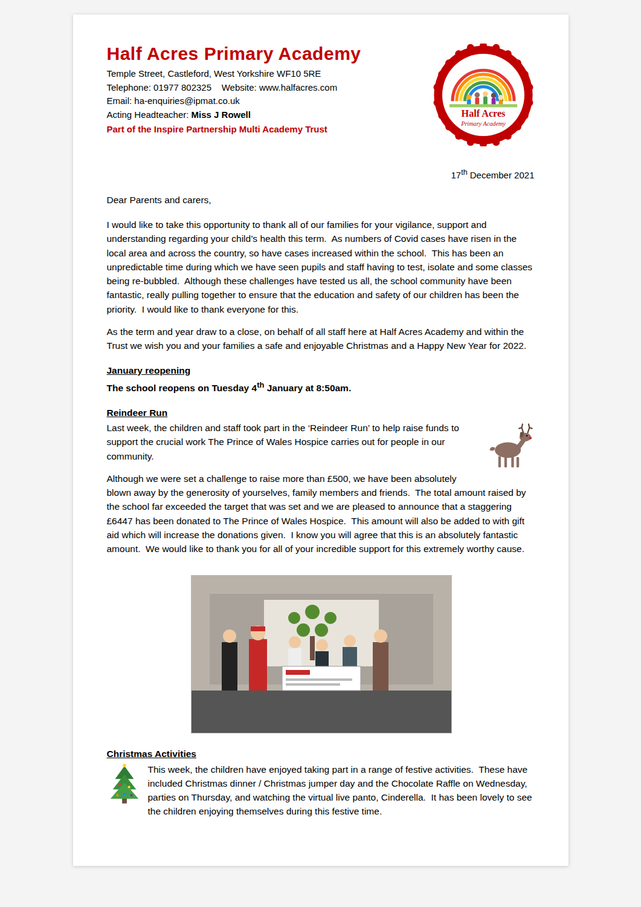Half Acres Primary Academy
Temple Street, Castleford, West Yorkshire WF10 5RE
Telephone: 01977 802325 Website: www.halfacres.com
Email: ha-enquiries@ipmat.co.uk
Acting Headteacher: Miss J Rowell
Part of the Inspire Partnership Multi Academy Trust
Half Acres Primary Academy
17th December 2021
Dear Parents and carers,
I would like to take this opportunity to thank all of our families for your vigilance, support and understanding regarding your child’s health this term. As numbers of Covid cases have risen in the local area and across the country, so have cases increased within the school. This has been an unpredictable time during which we have seen pupils and staff having to test, isolate and some classes being re-bubbled. Although these challenges have tested us all, the school community have been fantastic, really pulling together to ensure that the education and safety of our children has been the priority. I would like to thank everyone for this.
As the term and year draw to a close, on behalf of all staff here at Half Acres Academy and within the Trust we wish you and your families a safe and enjoyable Christmas and a Happy New Year for 2022.
January reopening
The school reopens on Tuesday 4th January at 8:50am.
Reindeer Run
Last week, the children and staff took part in the ‘Reindeer Run’ to help raise funds to support the crucial work The Prince of Wales Hospice carries out for people in our community.
Although we were set a challenge to raise more than £500, we have been absolutely blown away by the generosity of yourselves, family members and friends. The total amount raised by the school far exceeded the target that was set and we are pleased to announce that a staggering £6447 has been donated to The Prince of Wales Hospice. This amount will also be added to with gift aid which will increase the donations given. I know you will agree that this is an absolutely fantastic amount. We would like to thank you for all of your incredible support for this extremely worthy cause.
Christmas Activities
This week, the children have enjoyed taking part in a range of festive activities. These have included Christmas dinner / Christmas jumper day and the Chocolate Raffle on Wednesday, parties on Thursday, and watching the virtual live panto, Cinderella. It has been lovely to see the children enjoying themselves during this festive time.